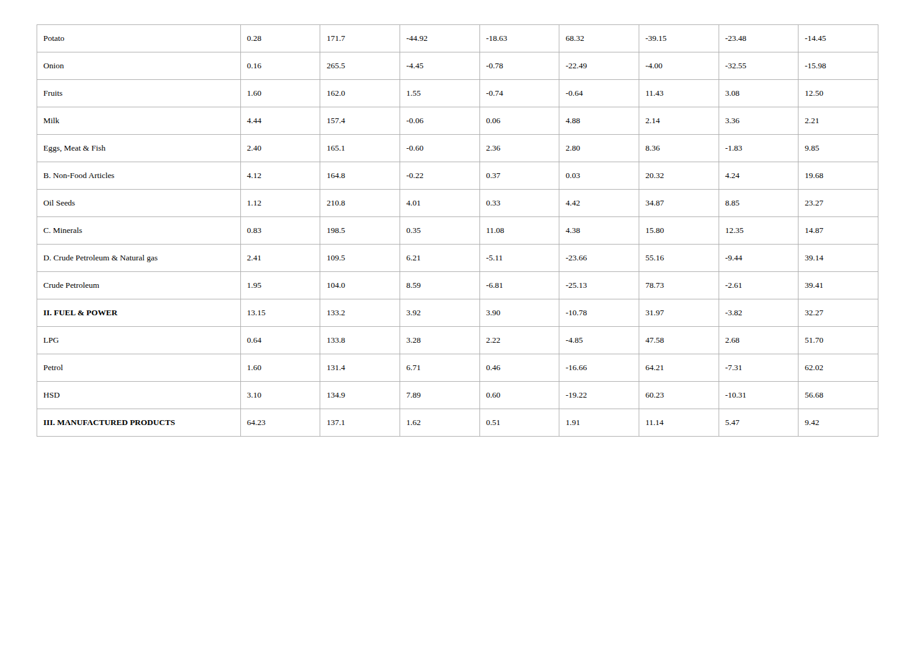| Potato | 0.28 | 171.7 | -44.92 | -18.63 | 68.32 | -39.15 | -23.48 | -14.45 |
| Onion | 0.16 | 265.5 | -4.45 | -0.78 | -22.49 | -4.00 | -32.55 | -15.98 |
| Fruits | 1.60 | 162.0 | 1.55 | -0.74 | -0.64 | 11.43 | 3.08 | 12.50 |
| Milk | 4.44 | 157.4 | -0.06 | 0.06 | 4.88 | 2.14 | 3.36 | 2.21 |
| Eggs, Meat & Fish | 2.40 | 165.1 | -0.60 | 2.36 | 2.80 | 8.36 | -1.83 | 9.85 |
| B. Non-Food Articles | 4.12 | 164.8 | -0.22 | 0.37 | 0.03 | 20.32 | 4.24 | 19.68 |
| Oil Seeds | 1.12 | 210.8 | 4.01 | 0.33 | 4.42 | 34.87 | 8.85 | 23.27 |
| C. Minerals | 0.83 | 198.5 | 0.35 | 11.08 | 4.38 | 15.80 | 12.35 | 14.87 |
| D. Crude Petroleum & Natural gas | 2.41 | 109.5 | 6.21 | -5.11 | -23.66 | 55.16 | -9.44 | 39.14 |
| Crude Petroleum | 1.95 | 104.0 | 8.59 | -6.81 | -25.13 | 78.73 | -2.61 | 39.41 |
| II. FUEL & POWER | 13.15 | 133.2 | 3.92 | 3.90 | -10.78 | 31.97 | -3.82 | 32.27 |
| LPG | 0.64 | 133.8 | 3.28 | 2.22 | -4.85 | 47.58 | 2.68 | 51.70 |
| Petrol | 1.60 | 131.4 | 6.71 | 0.46 | -16.66 | 64.21 | -7.31 | 62.02 |
| HSD | 3.10 | 134.9 | 7.89 | 0.60 | -19.22 | 60.23 | -10.31 | 56.68 |
| III. MANUFACTURED PRODUCTS | 64.23 | 137.1 | 1.62 | 0.51 | 1.91 | 11.14 | 5.47 | 9.42 |